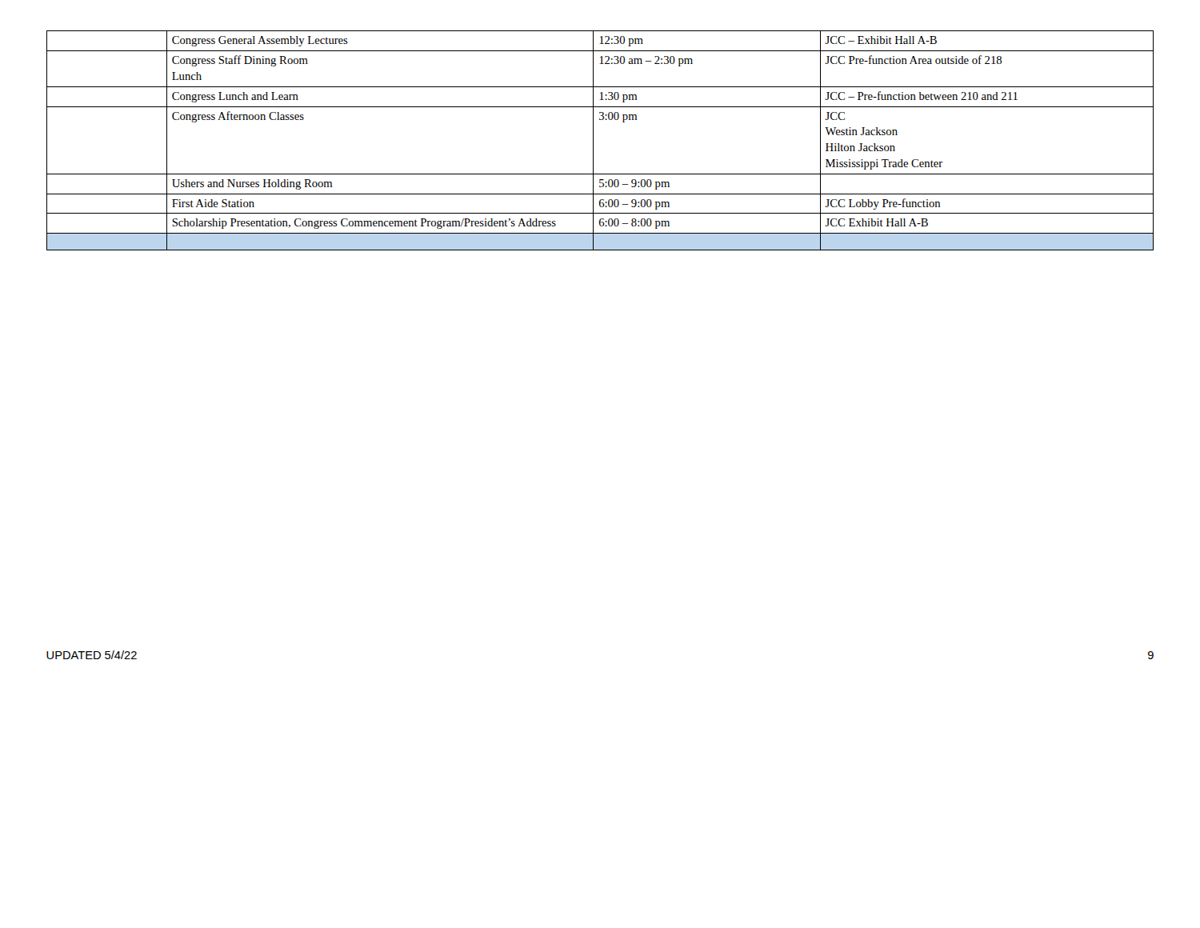| | Congress General Assembly Lectures | 12:30 pm | JCC – Exhibit Hall A-B |
| | Congress Staff Dining Room Lunch | 12:30 am – 2:30 pm | JCC Pre-function Area outside of 218 |
| | Congress Lunch and Learn | 1:30 pm | JCC – Pre-function between 210 and 211 |
| | Congress Afternoon Classes | 3:00 pm | JCC Westin Jackson Hilton Jackson Mississippi Trade Center |
| | Ushers and Nurses Holding Room | 5:00 – 9:00 pm | |
| | First Aide Station | 6:00 – 9:00 pm | JCC Lobby Pre-function |
| | Scholarship Presentation, Congress Commencement Program/President’s Address | 6:00 – 8:00 pm | JCC Exhibit Hall A-B |
UPDATED 5/4/22 9